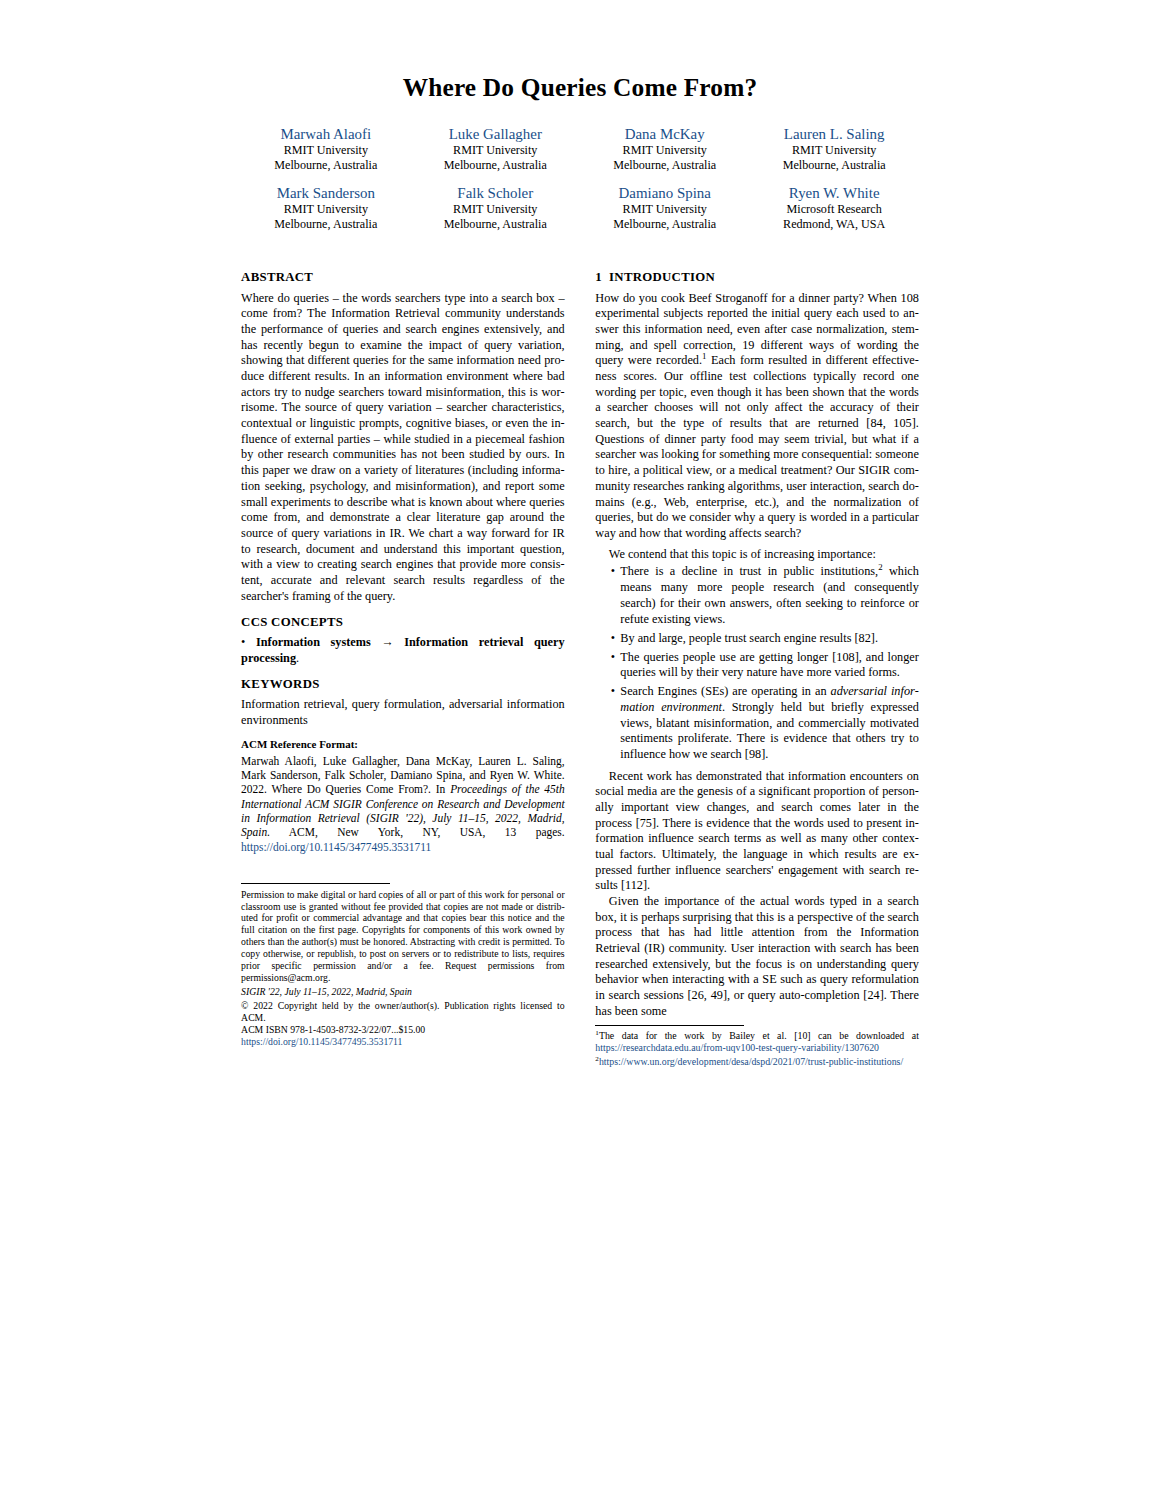Where Do Queries Come From?
| Marwah Alaofi RMIT University Melbourne, Australia | Luke Gallagher RMIT University Melbourne, Australia | Dana McKay RMIT University Melbourne, Australia | Lauren L. Saling RMIT University Melbourne, Australia |
| Mark Sanderson RMIT University Melbourne, Australia | Falk Scholer RMIT University Melbourne, Australia | Damiano Spina RMIT University Melbourne, Australia | Ryen W. White Microsoft Research Redmond, WA, USA |
Abstract
Where do queries – the words searchers type into a search box – come from? The Information Retrieval community understands the performance of queries and search engines extensively, and has recently begun to examine the impact of query variation, showing that different queries for the same information need produce different results. In an information environment where bad actors try to nudge searchers toward misinformation, this is worrisome. The source of query variation – searcher characteristics, contextual or linguistic prompts, cognitive biases, or even the influence of external parties – while studied in a piecemeal fashion by other research communities has not been studied by ours. In this paper we draw on a variety of literatures (including information seeking, psychology, and misinformation), and report some small experiments to describe what is known about where queries come from, and demonstrate a clear literature gap around the source of query variations in IR. We chart a way forward for IR to research, document and understand this important question, with a view to creating search engines that provide more consistent, accurate and relevant search results regardless of the searcher's framing of the query.
CCS CONCEPTS
• Information systems → Information retrieval query processing.
KEYWORDS
Information retrieval, query formulation, adversarial information environments
ACM Reference Format:
Marwah Alaofi, Luke Gallagher, Dana McKay, Lauren L. Saling, Mark Sanderson, Falk Scholer, Damiano Spina, and Ryen W. White. 2022. Where Do Queries Come From?. In Proceedings of the 45th International ACM SIGIR Conference on Research and Development in Information Retrieval (SIGIR '22), July 11–15, 2022, Madrid, Spain. ACM, New York, NY, USA, 13 pages. https://doi.org/10.1145/3477495.3531711
Permission to make digital or hard copies of all or part of this work for personal or classroom use is granted without fee provided that copies are not made or distributed for profit or commercial advantage and that copies bear this notice and the full citation on the first page. Copyrights for components of this work owned by others than the author(s) must be honored. Abstracting with credit is permitted. To copy otherwise, or republish, to post on servers or to redistribute to lists, requires prior specific permission and/or a fee. Request permissions from permissions@acm.org.
SIGIR '22, July 11–15, 2022, Madrid, Spain
© 2022 Copyright held by the owner/author(s). Publication rights licensed to ACM.
ACM ISBN 978-1-4503-8732-3/22/07...$15.00
https://doi.org/10.1145/3477495.3531711
1 INTRODUCTION
How do you cook Beef Stroganoff for a dinner party? When 108 experimental subjects reported the initial query each used to answer this information need, even after case normalization, stemming, and spell correction, 19 different ways of wording the query were recorded.1 Each form resulted in different effectiveness scores. Our offline test collections typically record one wording per topic, even though it has been shown that the words a searcher chooses will not only affect the accuracy of their search, but the type of results that are returned [84, 105]. Questions of dinner party food may seem trivial, but what if a searcher was looking for something more consequential: someone to hire, a political view, or a medical treatment? Our SIGIR community researches ranking algorithms, user interaction, search domains (e.g., Web, enterprise, etc.), and the normalization of queries, but do we consider why a query is worded in a particular way and how that wording affects search?
We contend that this topic is of increasing importance:
There is a decline in trust in public institutions,2 which means many more people research (and consequently search) for their own answers, often seeking to reinforce or refute existing views.
By and large, people trust search engine results [82].
The queries people use are getting longer [108], and longer queries will by their very nature have more varied forms.
Search Engines (SEs) are operating in an adversarial information environment. Strongly held but briefly expressed views, blatant misinformation, and commercially motivated sentiments proliferate. There is evidence that others try to influence how we search [98].
Recent work has demonstrated that information encounters on social media are the genesis of a significant proportion of personally important view changes, and search comes later in the process [75]. There is evidence that the words used to present information influence search terms as well as many other contextual factors. Ultimately, the language in which results are expressed further influence searchers' engagement with search results [112].
Given the importance of the actual words typed in a search box, it is perhaps surprising that this is a perspective of the search process that has had little attention from the Information Retrieval (IR) community. User interaction with search has been researched extensively, but the focus is on understanding query behavior when interacting with a SE such as query reformulation in search sessions [26, 49], or query auto-completion [24]. There has been some
1The data for the work by Bailey et al. [10] can be downloaded at https://researchdata.edu.au/from-uqv100-test-query-variability/1307620
2https://www.un.org/development/desa/dspd/2021/07/trust-public-institutions/